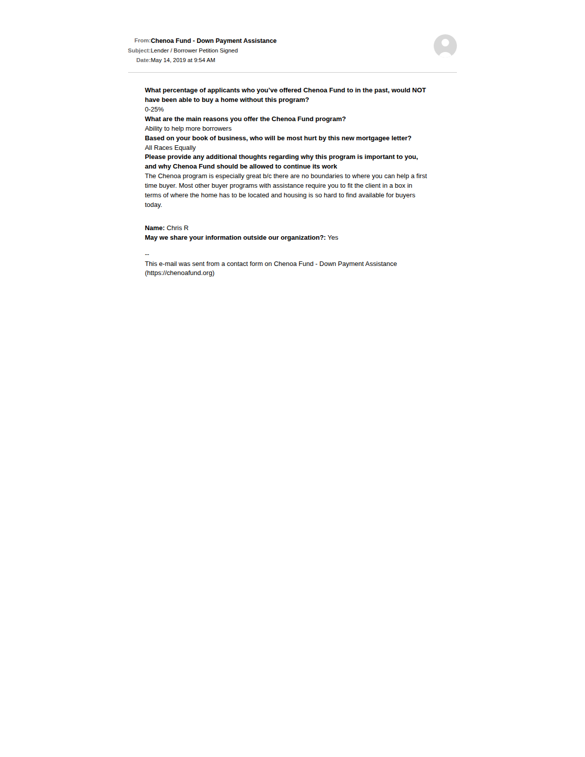| From: | Chenoa Fund - Down Payment Assistance |
| Subject: | Lender / Borrower Petition Signed |
| Date: | May 14, 2019 at 9:54 AM |
What percentage of applicants who you’ve offered Chenoa Fund to in the past, would NOT have been able to buy a home without this program?
0-25%
What are the main reasons you offer the Chenoa Fund program?
Ability to help more borrowers
Based on your book of business, who will be most hurt by this new mortgagee letter?
All Races Equally
Please provide any additional thoughts regarding why this program is important to you, and why Chenoa Fund should be allowed to continue its work
The Chenoa program is especially great b/c there are no boundaries to where you can help a first time buyer. Most other buyer programs with assistance require you to fit the client in a box in terms of where the home has to be located and housing is so hard to find available for buyers today.
Name: Chris R
May we share your information outside our organization?: Yes
--
This e-mail was sent from a contact form on Chenoa Fund - Down Payment Assistance (https://chenoafund.org)